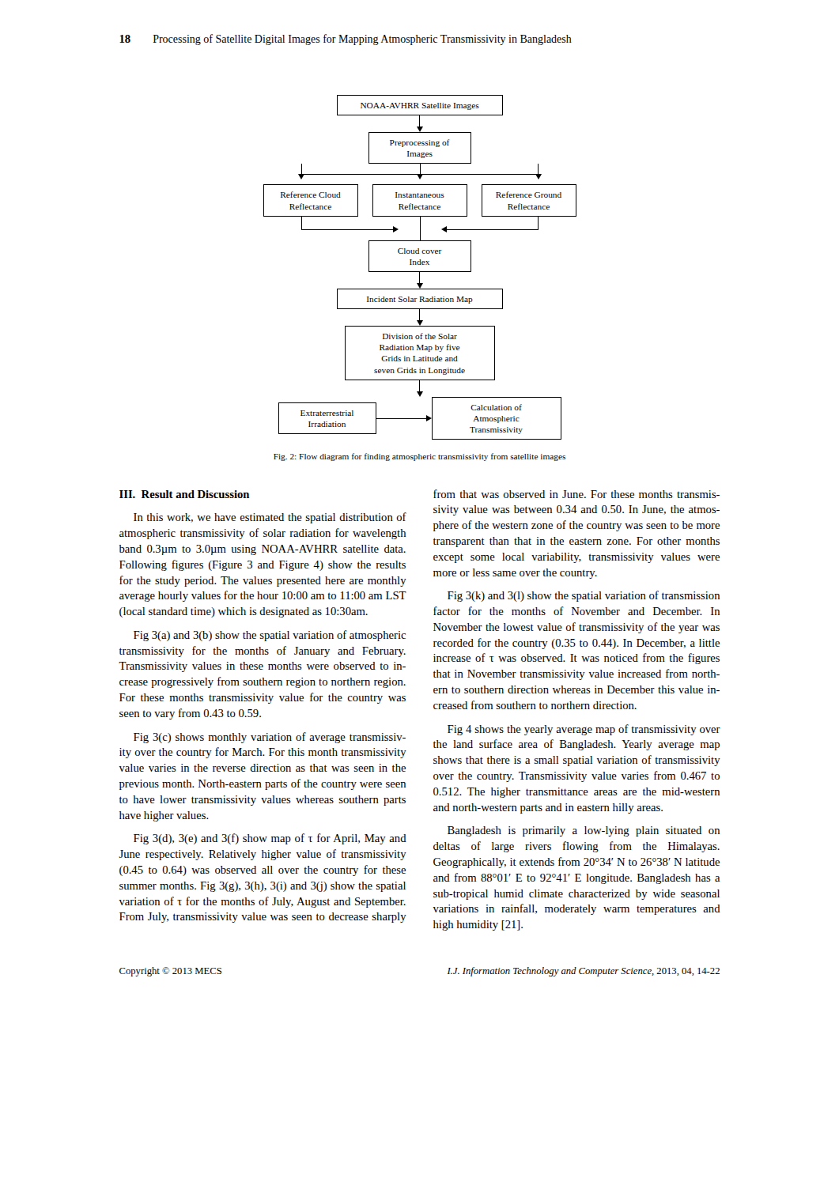18 Processing of Satellite Digital Images for Mapping Atmospheric Transmissivity in Bangladesh
NOAA-AVHRR Satellite Images
Preprocessing of
Images
Reference Cloud
Reflectance
Instantaneous
Reflectance
Reference Ground
Reflectance
Cloud cover
Index
Incident Solar Radiation Map
Division of the Solar
Radiation Map by five
Grids in Latitude and
seven Grids in Longitude
Extraterrestrial
Irradiation
Calculation of
Atmospheric
Transmissivity
Fig. 2: Flow diagram for finding atmospheric transmissivity from satellite images
III. Result and Discussion
In this work, we have estimated the spatial distribution of atmospheric transmissivity of solar radiation for wavelength band 0.3µm to 3.0µm using NOAA-AVHRR satellite data. Following figures (Figure 3 and Figure 4) show the results for the study period. The values presented here are monthly average hourly values for the hour 10:00 am to 11:00 am LST (local standard time) which is designated as 10:30am.
Fig 3(a) and 3(b) show the spatial variation of atmospheric transmissivity for the months of January and February. Transmissivity values in these months were observed to increase progressively from southern region to northern region. For these months transmissivity value for the country was seen to vary from 0.43 to 0.59.
Fig 3(c) shows monthly variation of average transmissivity over the country for March. For this month transmissivity value varies in the reverse direction as that was seen in the previous month. North-eastern parts of the country were seen to have lower transmissivity values whereas southern parts have higher values.
Fig 3(d), 3(e) and 3(f) show map of τ for April, May and June respectively. Relatively higher value of transmissivity (0.45 to 0.64) was observed all over the country for these summer months. Fig 3(g), 3(h), 3(i) and 3(j) show the spatial variation of τ for the months of July, August and September. From July, transmissivity value was seen to decrease sharply from that was observed in June. For these months transmissivity value was between 0.34 and 0.50. In June, the atmosphere of the western zone of the country was seen to be more transparent than that in the eastern zone. For other months except some local variability, transmissivity values were more or less same over the country.
Fig 3(k) and 3(l) show the spatial variation of transmission factor for the months of November and December. In November the lowest value of transmissivity of the year was recorded for the country (0.35 to 0.44). In December, a little increase of τ was observed. It was noticed from the figures that in November transmissivity value increased from northern to southern direction whereas in December this value increased from southern to northern direction.
Fig 4 shows the yearly average map of transmissivity over the land surface area of Bangladesh. Yearly average map shows that there is a small spatial variation of transmissivity over the country. Transmissivity value varies from 0.467 to 0.512. The higher transmittance areas are the mid-western and north-western parts and in eastern hilly areas.
Bangladesh is primarily a low-lying plain situated on deltas of large rivers flowing from the Himalayas. Geographically, it extends from 20°34′ N to 26°38′ N latitude and from 88°01′ E to 92°41′ E longitude. Bangladesh has a sub-tropical humid climate characterized by wide seasonal variations in rainfall, moderately warm temperatures and high humidity [21].
Copyright © 2013 MECS I.J. Information Technology and Computer Science, 2013, 04, 14-22